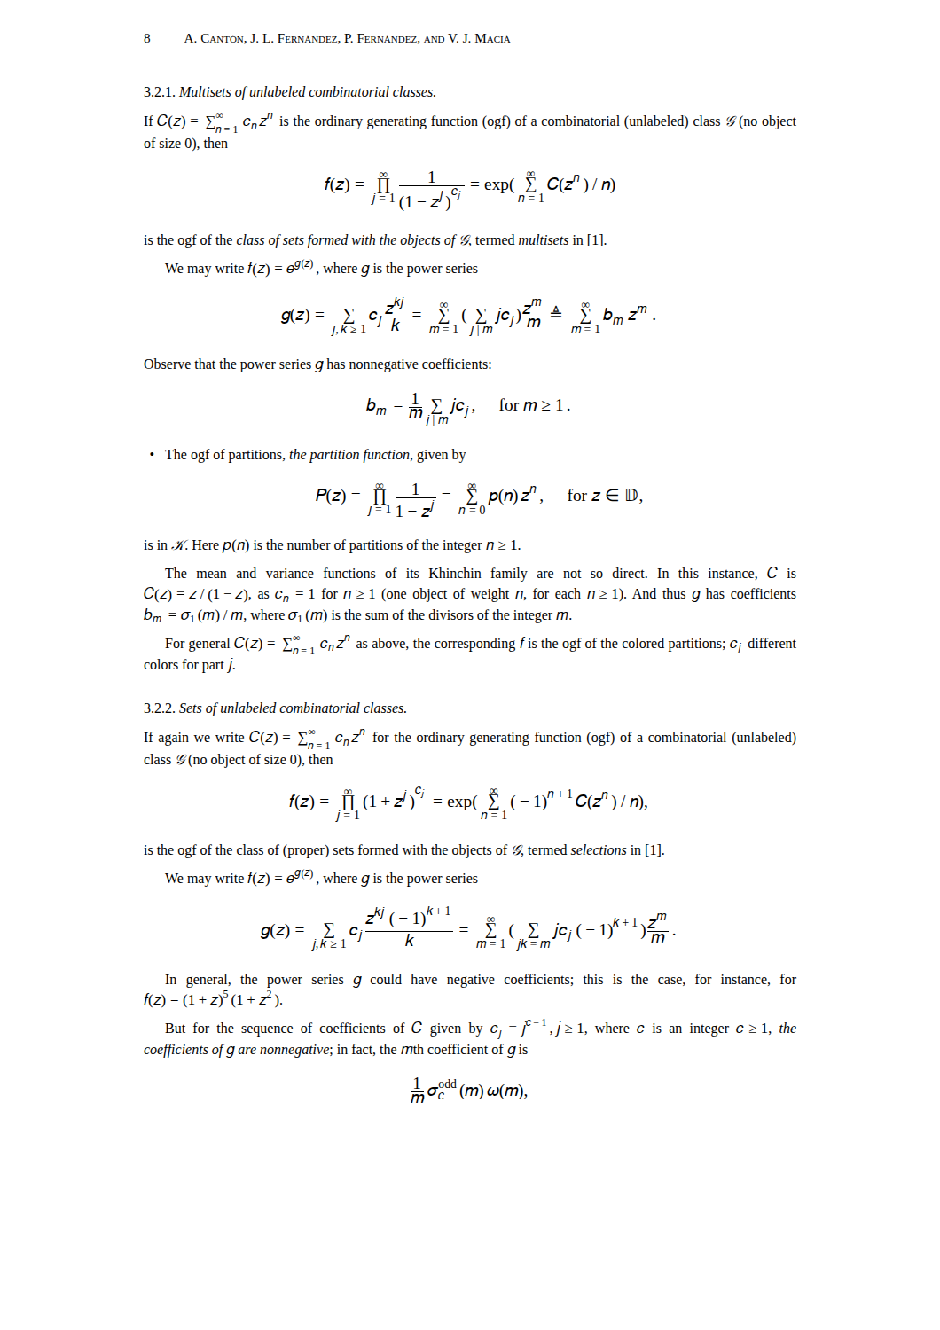8 A. Cantón, J. L. Fernández, P. Fernández, and V. J. Maciá
3.2.1. Multisets of unlabeled combinatorial classes.
If C(z)=∑n=1∞cnzn is the ordinary generating function (ogf) of a combinatorial (unlabeled) class 𝒢 (no object of size 0), then
f(z)= ∏j=1∞ 1(1−zj)cj =exp ( ∑n=1∞ C(zn)/n )
is the ogf of the class of sets formed with the objects of 𝒢, termed multisets in [1].
We may write f(z)=eg(z), where g is the power series
g(z)= ∑j,k≥1 cj zkjk = ∑m=1∞ ( ∑j|m jcj ) zmm ≜ ∑m=1∞ bmzm.
Observe that the power series g has nonnegative coefficients:
bm= 1m ∑j|m jcj, for m≥1.
The ogf of partitions, the partition function, given by
P(z)= ∏j=1∞ 11−zj = ∑n=0∞ p(n)zn, for z∈𝔻,
is in 𝒦. Here p(n) is the number of partitions of the integer n≥1.
The mean and variance functions of its Khinchin family are not so direct. In this instance, C is C(z)=z/(1−z), as cn=1 for n≥1 (one object of weight n, for each n≥1). And thus g has coefficients bm=σ1(m)/m, where σ1(m) is the sum of the divisors of the integer m.
For general C(z)=∑n=1∞cnzn as above, the corresponding f is the ogf of the colored partitions; cj different colors for part j.
3.2.2. Sets of unlabeled combinatorial classes.
If again we write C(z)=∑n=1∞cnzn for the ordinary generating function (ogf) of a combinatorial (unlabeled) class 𝒢 (no object of size 0), then
f(z)= ∏j=1∞ (1+zj)cj =exp ( ∑n=1∞ (−1)n+1 C(zn)/n ),
is the ogf of the class of (proper) sets formed with the objects of 𝒢, termed selections in [1].
We may write f(z)=eg(z), where g is the power series
g(z)= ∑j,k≥1 cj zkj(−1)k+1 k = ∑m=1∞ ( ∑jk=m jcj (−1)k+1 ) zmm.
In general, the power series g could have negative coefficients; this is the case, for instance, for f(z)=(1+z)5(1+z2).
But for the sequence of coefficients of C given by cj=jc−1,j≥1, where c is an integer c≥1, the coefficients of g are nonnegative; in fact, the mth coefficient of g is
1m σcodd (m) ω(m),